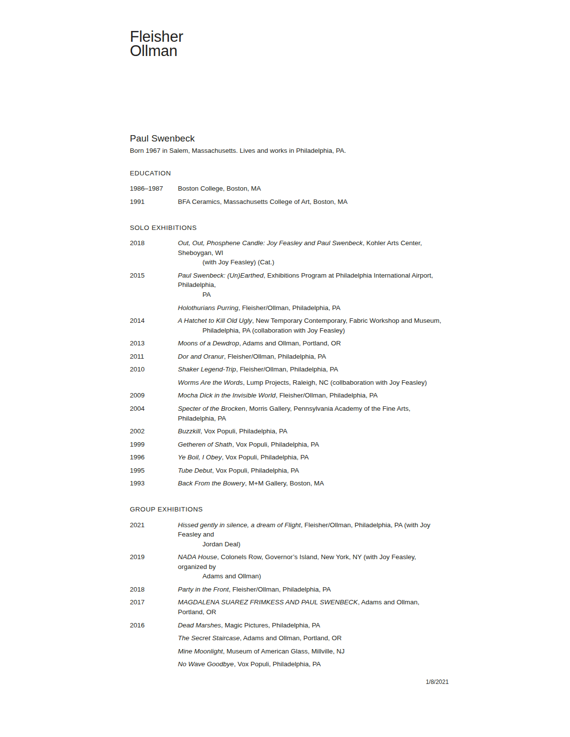Fleisher Ollman
Paul Swenbeck
Born 1967 in Salem, Massachusetts. Lives and works in Philadelphia, PA.
EDUCATION
| 1986–1987 | Boston College, Boston, MA |
| 1991 | BFA Ceramics, Massachusetts College of Art, Boston, MA |
SOLO EXHIBITIONS
| 2018 | Out, Out, Phosphene Candle: Joy Feasley and Paul Swenbeck , Kohler Arts Center, Sheboygan, WI (with Joy Feasley) (Cat.) |
| 2015 | Paul Swenbeck: (Un)Earthed , Exhibitions Program at Philadelphia International Airport, Philadelphia, PA |
| | Holothurians Purring , Fleisher/Ollman, Philadelphia, PA |
| 2014 | A Hatchet to Kill Old Ugly , New Temporary Contemporary, Fabric Workshop and Museum, Philadelphia, PA (collaboration with Joy Feasley) |
| 2013 | Moons of a Dewdrop , Adams and Ollman, Portland, OR |
| 2011 | Dor and Oranur , Fleisher/Ollman, Philadelphia, PA |
| 2010 | Shaker Legend-Trip , Fleisher/Ollman, Philadelphia, PA |
| | Worms Are the Words , Lump Projects, Raleigh, NC (collbaboration with Joy Feasley) |
| 2009 | Mocha Dick in the Invisible World , Fleisher/Ollman, Philadelphia, PA |
| 2004 | Specter of the Brocken , Morris Gallery, Pennsylvania Academy of the Fine Arts, Philadelphia, PA |
| 2002 | Buzzkill , Vox Populi, Philadelphia, PA |
| 1999 | Getheren of Shath , Vox Populi, Philadelphia, PA |
| 1996 | Ye Boil, I Obey , Vox Populi, Philadelphia, PA |
| 1995 | Tube Debut , Vox Populi, Philadelphia, PA |
| 1993 | Back From the Bowery , M+M Gallery, Boston, MA |
GROUP EXHIBITIONS
| 2021 | Hissed gently in silence, a dream of Flight , Fleisher/Ollman, Philadelphia, PA (with Joy Feasley and Jordan Deal) |
| 2019 | NADA House , Colonels Row, Governor’s Island, New York, NY (with Joy Feasley, organized by Adams and Ollman) |
| 2018 | Party in the Front , Fleisher/Ollman, Philadelphia, PA |
| 2017 | MAGDALENA SUAREZ FRIMKESS AND PAUL SWENBECK , Adams and Ollman, Portland, OR |
| 2016 | Dead Marshes , Magic Pictures, Philadelphia, PA |
| | The Secret Staircase , Adams and Ollman, Portland, OR |
| | Mine Moonlight , Museum of American Glass, Millville, NJ |
| | No Wave Goodbye , Vox Populi, Philadelphia, PA |
1/8/2021